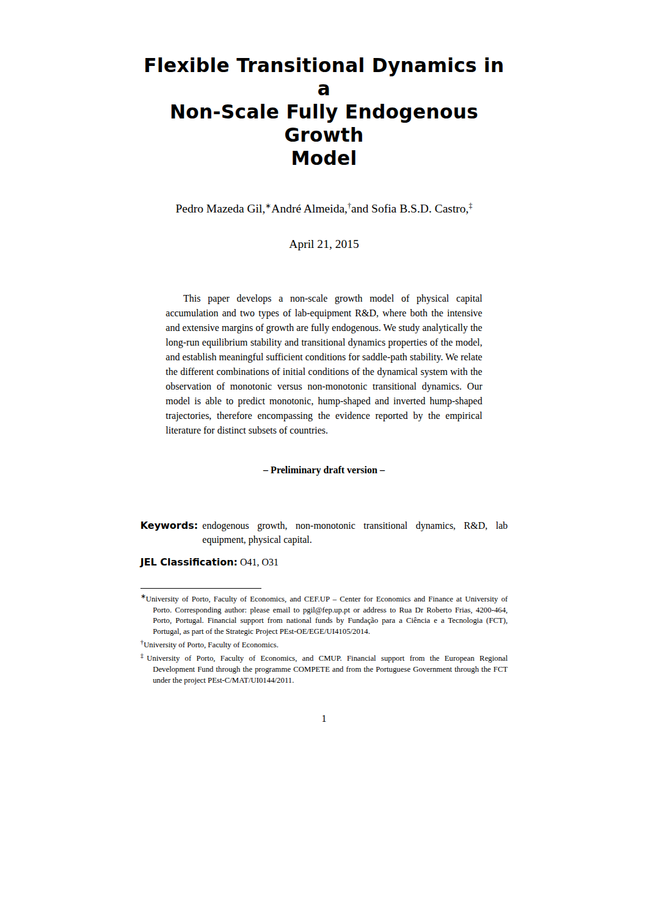Flexible Transitional Dynamics in a
Non-Scale Fully Endogenous Growth
Model
Pedro Mazeda Gil,∗André Almeida,†and Sofia B.S.D. Castro,‡
April 21, 2015
This paper develops a non-scale growth model of physical capital accumulation and two types of lab-equipment R&D, where both the intensive and extensive margins of growth are fully endogenous. We study analytically the long-run equilibrium stability and transitional dynamics properties of the model, and establish meaningful sufficient conditions for saddle-path stability. We relate the different combinations of initial conditions of the dynamical system with the observation of monotonic versus non-monotonic transitional dynamics. Our model is able to predict monotonic, hump-shaped and inverted hump-shaped trajectories, therefore encompassing the evidence reported by the empirical literature for distinct subsets of countries.
– Preliminary draft version –
Keywords: endogenous growth, non-monotonic transitional dynamics, R&D, lab equipment, physical capital.
JEL Classification: O41, O31
∗University of Porto, Faculty of Economics, and CEF.UP – Center for Economics and Finance at University of Porto. Corresponding author: please email to pgil@fep.up.pt or address to Rua Dr Roberto Frias, 4200-464, Porto, Portugal. Financial support from national funds by Fundação para a Ciência e a Tecnologia (FCT), Portugal, as part of the Strategic Project PEst-OE/EGE/UI4105/2014.
†University of Porto, Faculty of Economics.
‡University of Porto, Faculty of Economics, and CMUP. Financial support from the European Regional Development Fund through the programme COMPETE and from the Portuguese Government through the FCT under the project PEst-C/MAT/UI0144/2011.
1